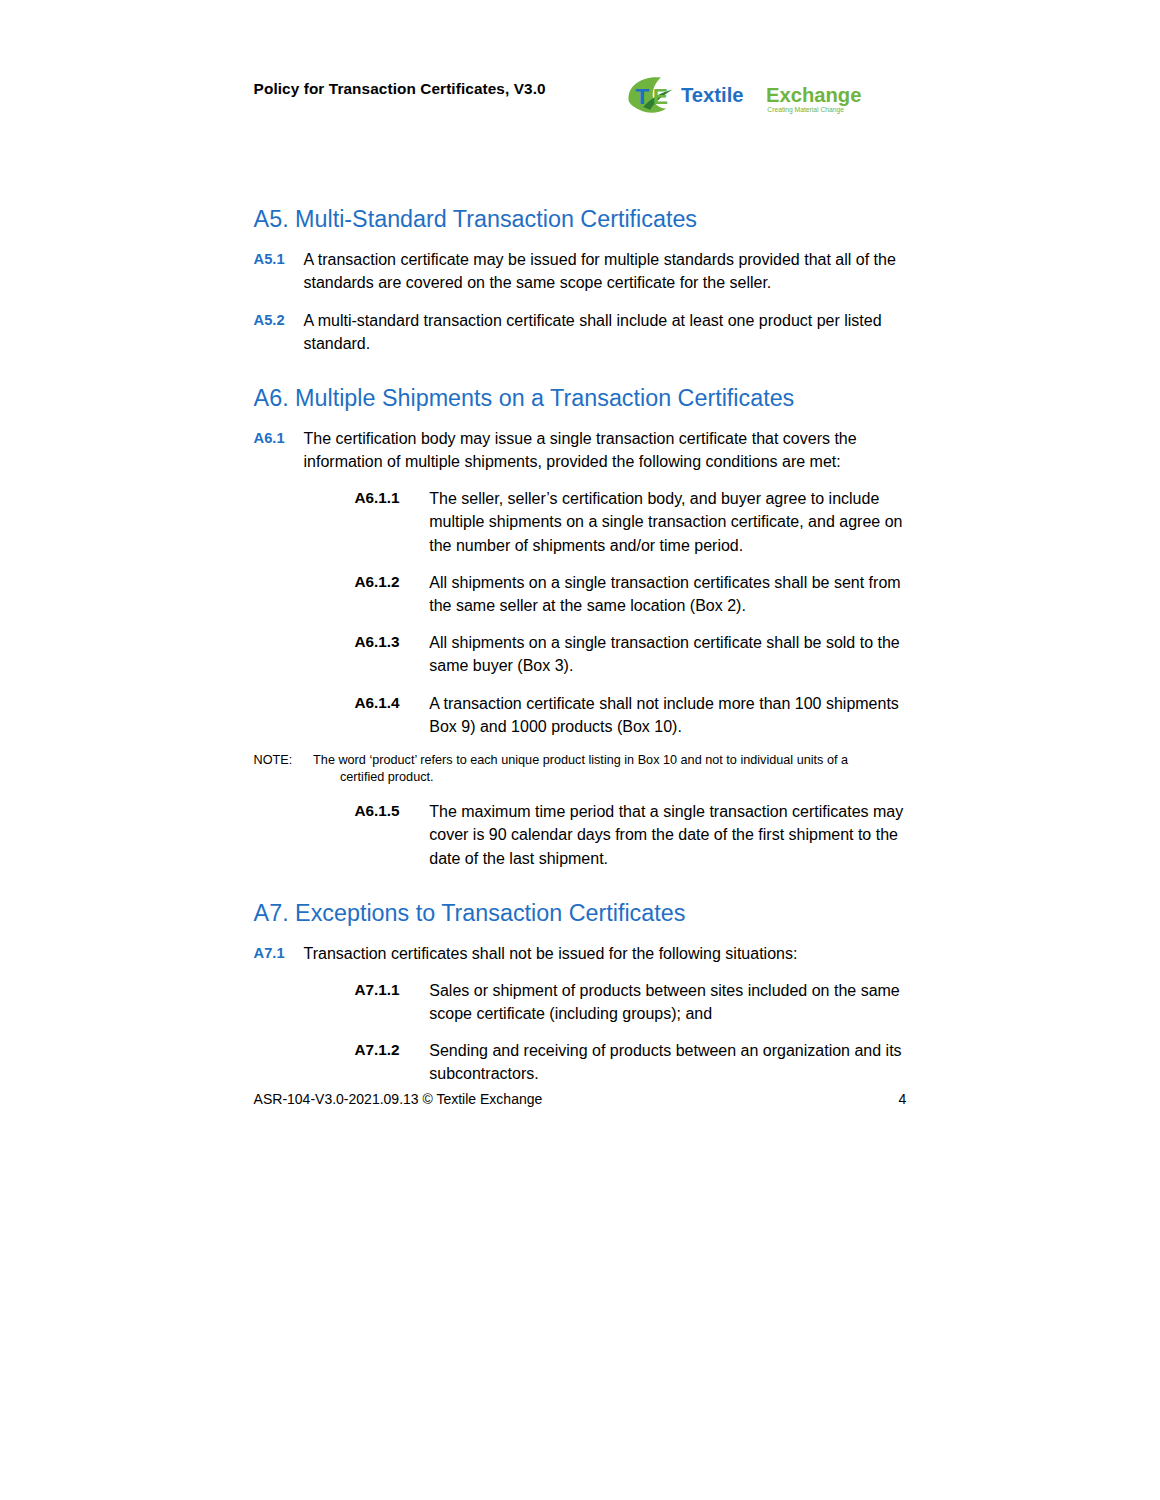Policy for Transaction Certificates, V3.0
T E Textile Exchange Creating Material Change
A5. Multi-Standard Transaction Certificates
A5.1
A transaction certificate may be issued for multiple standards provided that all of the standards are covered on the same scope certificate for the seller.
A5.2
A multi-standard transaction certificate shall include at least one product per listed standard.
A6. Multiple Shipments on a Transaction Certificates
A6.1
The certification body may issue a single transaction certificate that covers the information of multiple shipments, provided the following conditions are met:
A6.1.1
The seller, seller’s certification body, and buyer agree to include multiple shipments on a single transaction certificate, and agree on the number of shipments and/or time period.
A6.1.2
All shipments on a single transaction certificates shall be sent from the same seller at the same location (Box 2).
A6.1.3
All shipments on a single transaction certificate shall be sold to the same buyer (Box 3).
A6.1.4
A transaction certificate shall not include more than 100 shipments Box 9) and 1000 products (Box 10).
NOTE:
The word ‘product’ refers to each unique product listing in Box 10 and not to individual units of acertified product.
A6.1.5
The maximum time period that a single transaction certificates may cover is 90 calendar days from the date of the first shipment to the date of the last shipment.
A7. Exceptions to Transaction Certificates
A7.1
Transaction certificates shall not be issued for the following situations:
A7.1.1
Sales or shipment of products between sites included on the same scope certificate (including groups); and
A7.1.2
Sending and receiving of products between an organization and its subcontractors.
ASR-104-V3.0-2021.09.13 © Textile Exchange
4